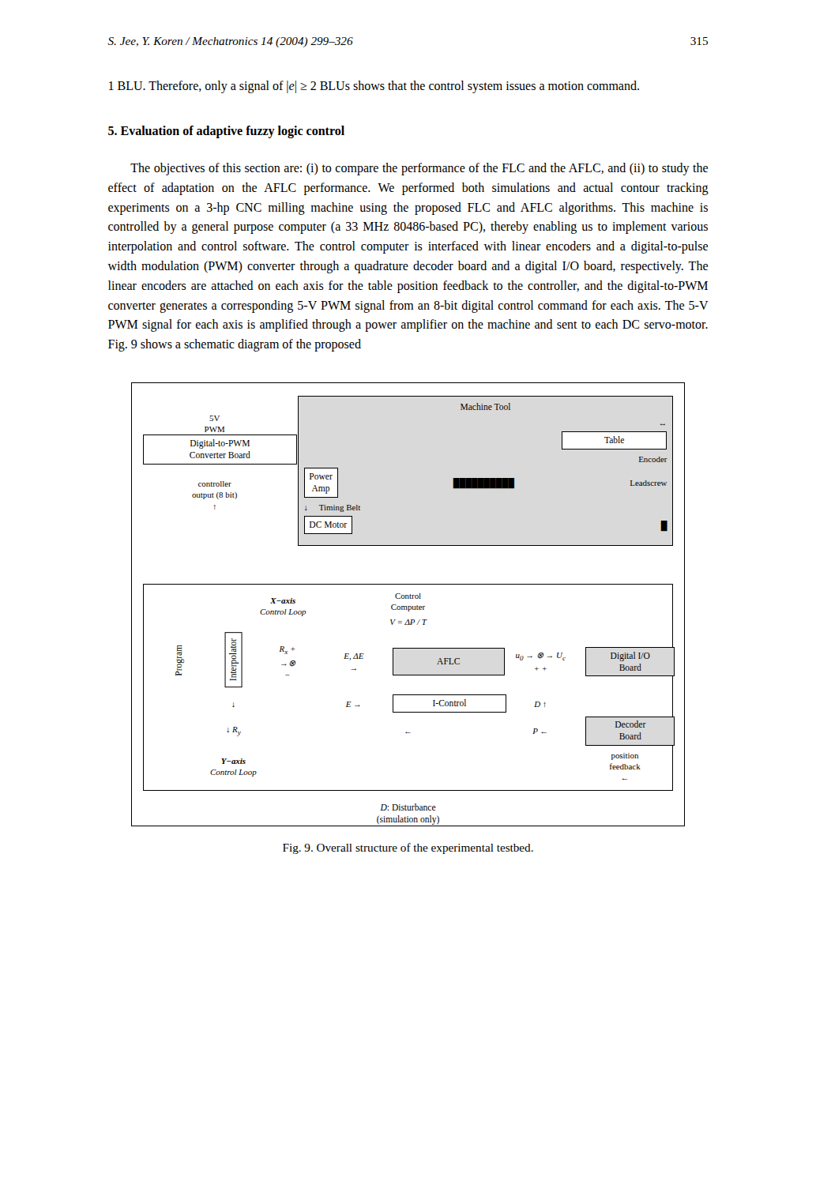S. Jee, Y. Koren / Mechatronics 14 (2004) 299–326 315
1 BLU. Therefore, only a signal of |e| ≥ 2 BLUs shows that the control system issues a motion command.
5. Evaluation of adaptive fuzzy logic control
The objectives of this section are: (i) to compare the performance of the FLC and the AFLC, and (ii) to study the effect of adaptation on the AFLC performance. We performed both simulations and actual contour tracking experiments on a 3-hp CNC milling machine using the proposed FLC and AFLC algorithms. This machine is controlled by a general purpose computer (a 33 MHz 80486-based PC), thereby enabling us to implement various interpolation and control software. The control computer is interfaced with linear encoders and a digital-to-pulse width modulation (PWM) converter through a quadrature decoder board and a digital I/O board, respectively. The linear encoders are attached on each axis for the table position feedback to the controller, and the digital-to-PWM converter generates a corresponding 5-V PWM signal from an 8-bit digital control command for each axis. The 5-V PWM signal for each axis is amplified through a power amplifier on the machine and sent to each DC servo-motor. Fig. 9 shows a schematic diagram of the proposed
Machine Tool
↔
Table
Encoder
Power
Amp ██████████ Leadscrew
↓ Timing Belt
DC Motor █
5V
PWM
Digital-to-PWM
Converter Board
controller
output (8 bit)
↑
Control
Computer
V = ΔP / T
| Program | Interpolator | R x + →⊗ − | E, ΔE → | AFLC | u 0 → ⊗ → U c + + | Digital I/O Board |
| ↓ | E → | I-Control | D ↑ | |
| ↓ R y | ← | P ← | Decoder Board |
| Y−axis Control Loop | | position feedback ← |
X−axis
Control Loop
D: Disturbance
(simulation only)
Fig. 9. Overall structure of the experimental testbed.